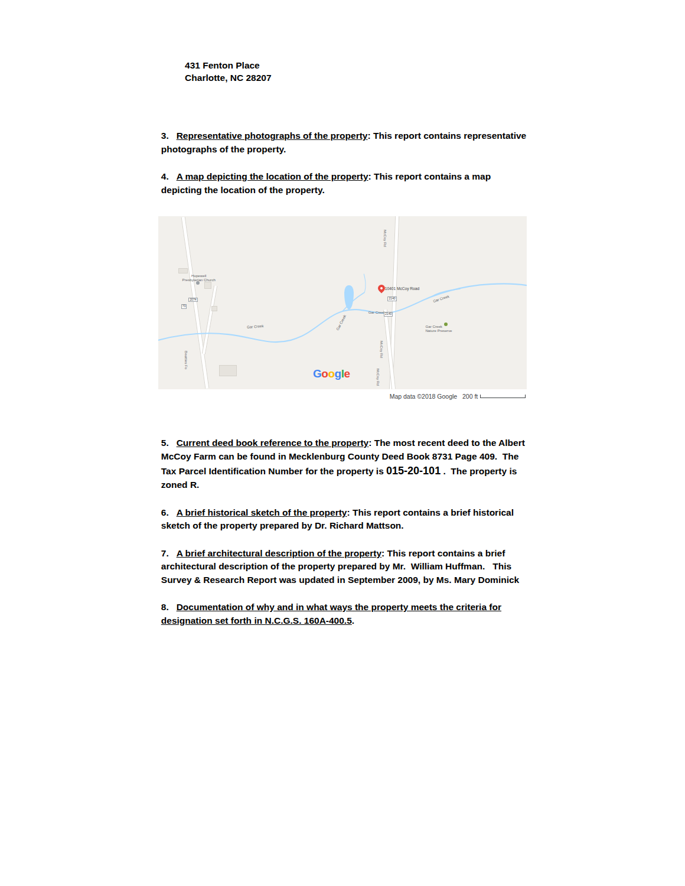431 Fenton Place
Charlotte, NC 28207
3. Representative photographs of the property: This report contains representative photographs of the property.
4. A map depicting the location of the property: This report contains a map depicting the location of the property.
10401 McCoy Road
Hopewell
Presbyterian Church
Gar Creek
Gar Creek
Gar Creek
Gar Creek
Gar Creek
Nature Preserve
McCoy Rd
McCoy Rd
McCoy Rd
Beatties Fo
2074
73
2140
2140
Google
Map data ©2018 Google 200 ft
5. Current deed book reference to the property: The most recent deed to the Albert McCoy Farm can be found in Mecklenburg County Deed Book 8731 Page 409. The Tax Parcel Identification Number for the property is 015-20-101 . The property is zoned R.
6. A brief historical sketch of the property: This report contains a brief historical sketch of the property prepared by Dr. Richard Mattson.
7. A brief architectural description of the property: This report contains a brief architectural description of the property prepared by Mr. William Huffman. This Survey & Research Report was updated in September 2009, by Ms. Mary Dominick
8. Documentation of why and in what ways the property meets the criteria for designation set forth in N.C.G.S. 160A-400.5.